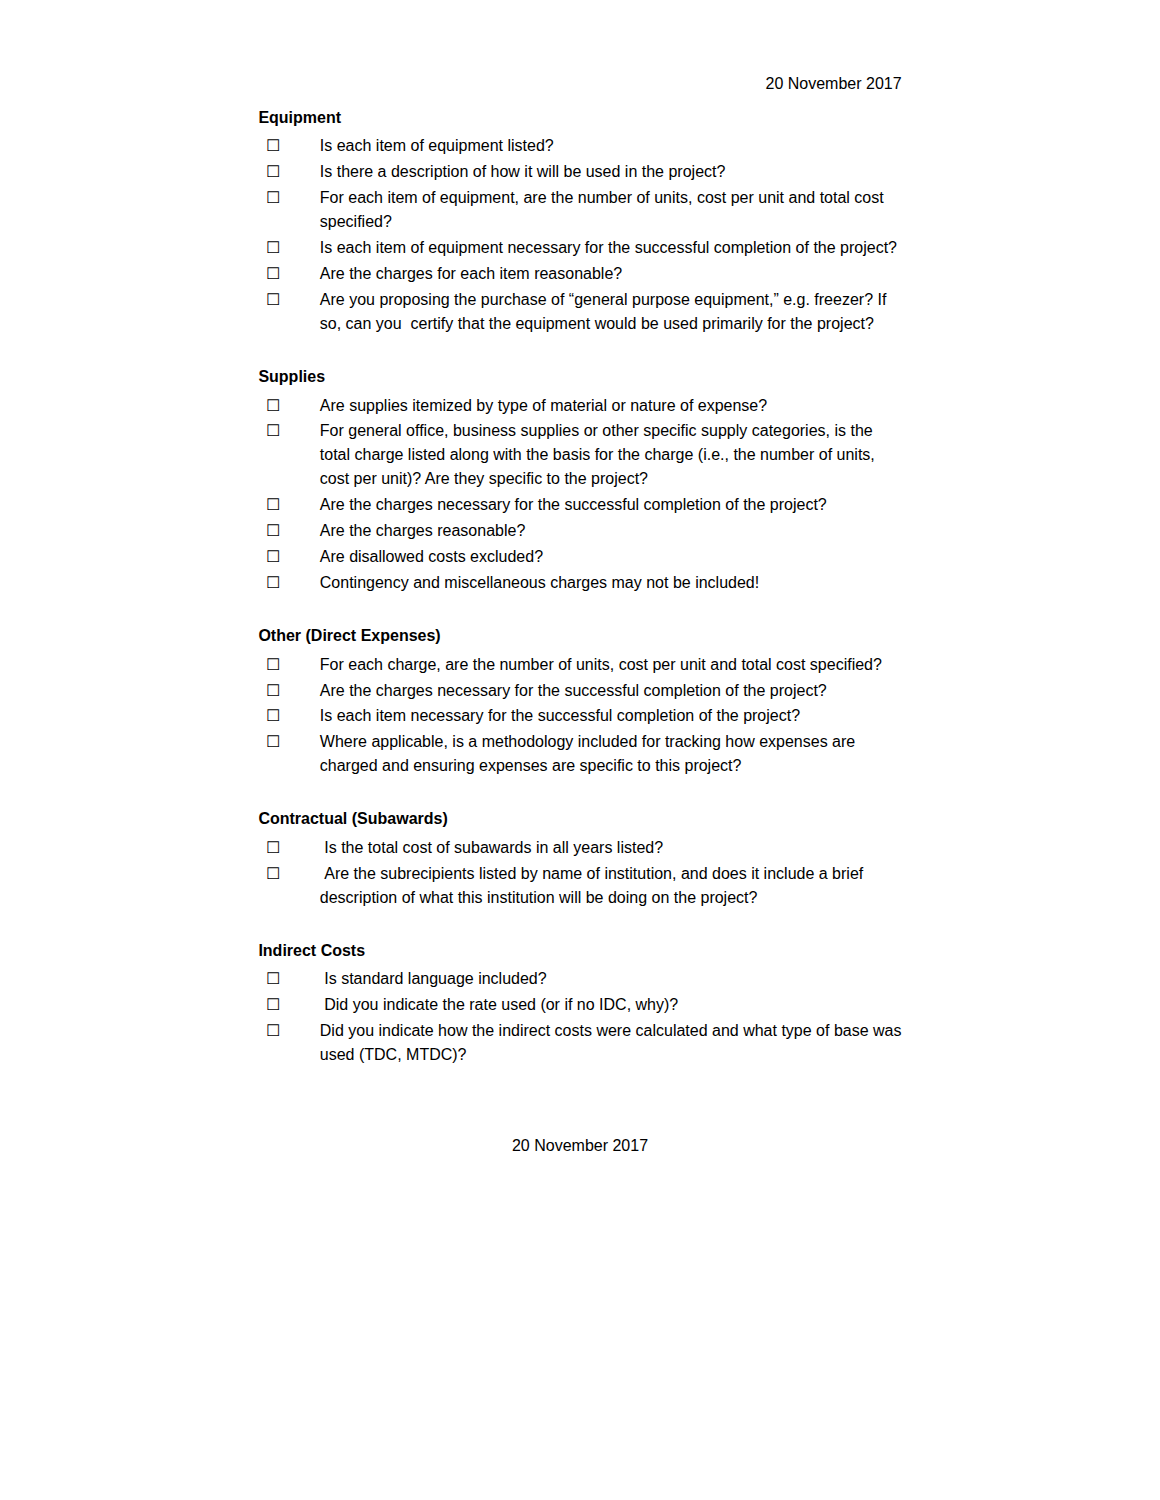20 November 2017
Equipment
Is each item of equipment listed?
Is there a description of how it will be used in the project?
For each item of equipment, are the number of units, cost per unit and total cost specified?
Is each item of equipment necessary for the successful completion of the project?
Are the charges for each item reasonable?
Are you proposing the purchase of “general purpose equipment,” e.g. freezer? If so, can you certify that the equipment would be used primarily for the project?
Supplies
Are supplies itemized by type of material or nature of expense?
For general office, business supplies or other specific supply categories, is the total charge listed along with the basis for the charge (i.e., the number of units, cost per unit)? Are they specific to the project?
Are the charges necessary for the successful completion of the project?
Are the charges reasonable?
Are disallowed costs excluded?
Contingency and miscellaneous charges may not be included!
Other (Direct Expenses)
For each charge, are the number of units, cost per unit and total cost specified?
Are the charges necessary for the successful completion of the project?
Is each item necessary for the successful completion of the project?
Where applicable, is a methodology included for tracking how expenses are charged and ensuring expenses are specific to this project?
Contractual (Subawards)
Is the total cost of subawards in all years listed?
Are the subrecipients listed by name of institution, and does it include a brief description of what this institution will be doing on the project?
Indirect Costs
Is standard language included?
Did you indicate the rate used (or if no IDC, why)?
Did you indicate how the indirect costs were calculated and what type of base was used (TDC, MTDC)?
20 November 2017